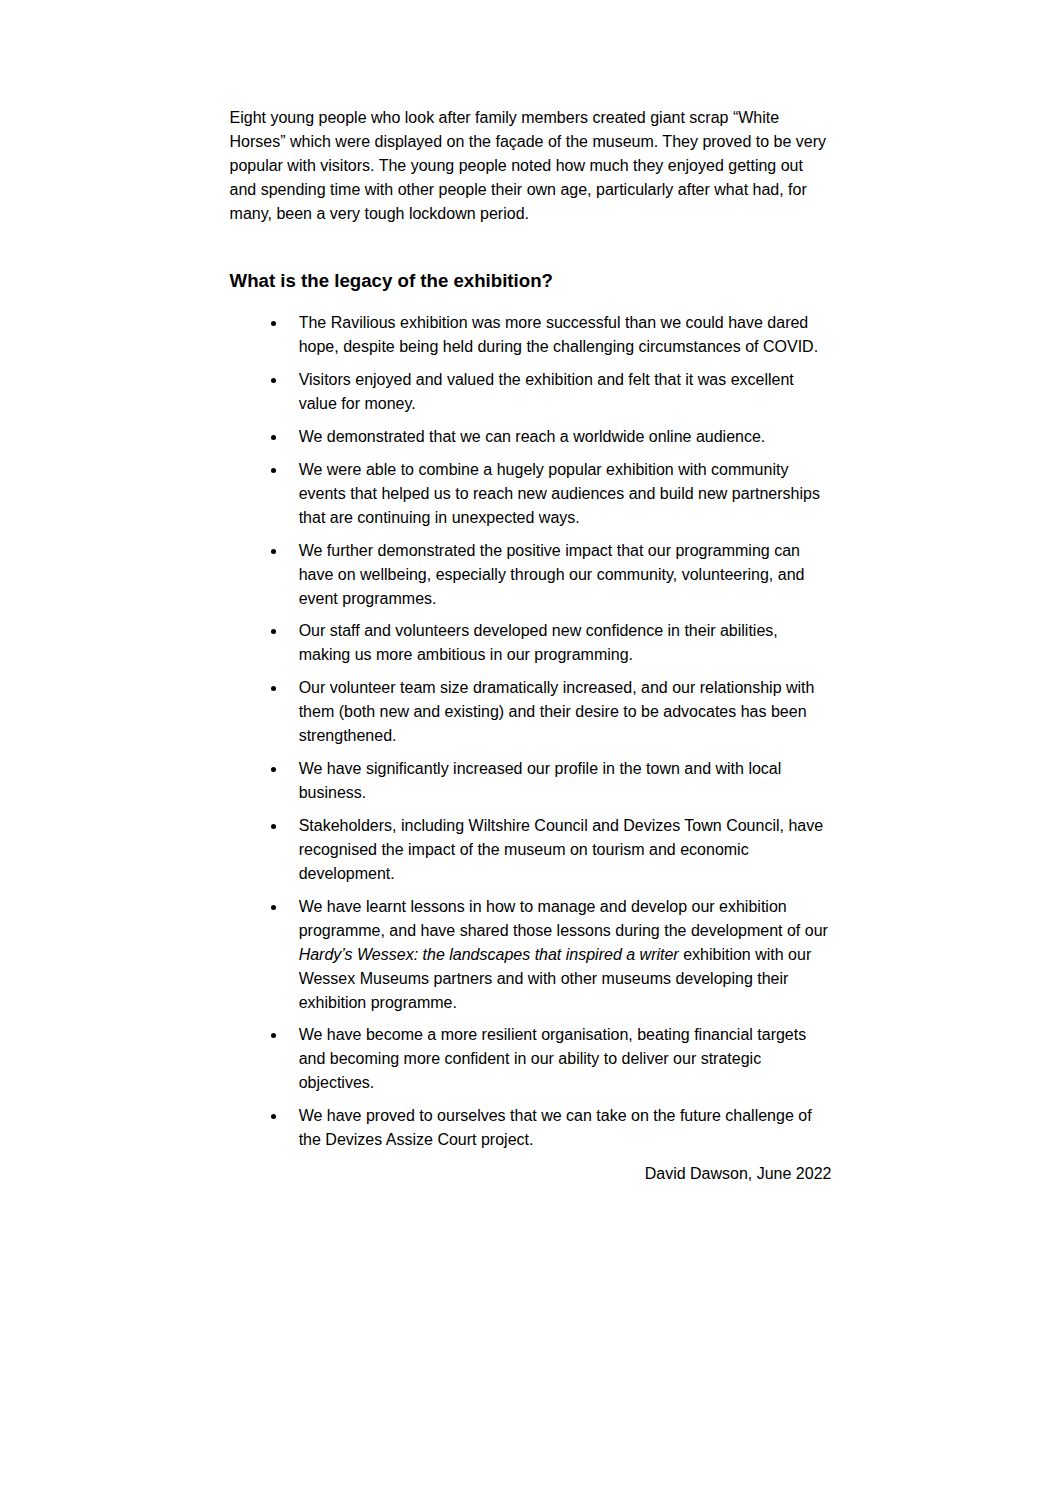Eight young people who look after family members created giant scrap “White Horses” which were displayed on the façade of the museum. They proved to be very popular with visitors. The young people noted how much they enjoyed getting out and spending time with other people their own age, particularly after what had, for many, been a very tough lockdown period.
What is the legacy of the exhibition?
The Ravilious exhibition was more successful than we could have dared hope, despite being held during the challenging circumstances of COVID.
Visitors enjoyed and valued the exhibition and felt that it was excellent value for money.
We demonstrated that we can reach a worldwide online audience.
We were able to combine a hugely popular exhibition with community events that helped us to reach new audiences and build new partnerships that are continuing in unexpected ways.
We further demonstrated the positive impact that our programming can have on wellbeing, especially through our community, volunteering, and event programmes.
Our staff and volunteers developed new confidence in their abilities, making us more ambitious in our programming.
Our volunteer team size dramatically increased, and our relationship with them (both new and existing) and their desire to be advocates has been strengthened.
We have significantly increased our profile in the town and with local business.
Stakeholders, including Wiltshire Council and Devizes Town Council, have recognised the impact of the museum on tourism and economic development.
We have learnt lessons in how to manage and develop our exhibition programme, and have shared those lessons during the development of our Hardy’s Wessex: the landscapes that inspired a writer exhibition with our Wessex Museums partners and with other museums developing their exhibition programme.
We have become a more resilient organisation, beating financial targets and becoming more confident in our ability to deliver our strategic objectives.
We have proved to ourselves that we can take on the future challenge of the Devizes Assize Court project.
David Dawson, June 2022